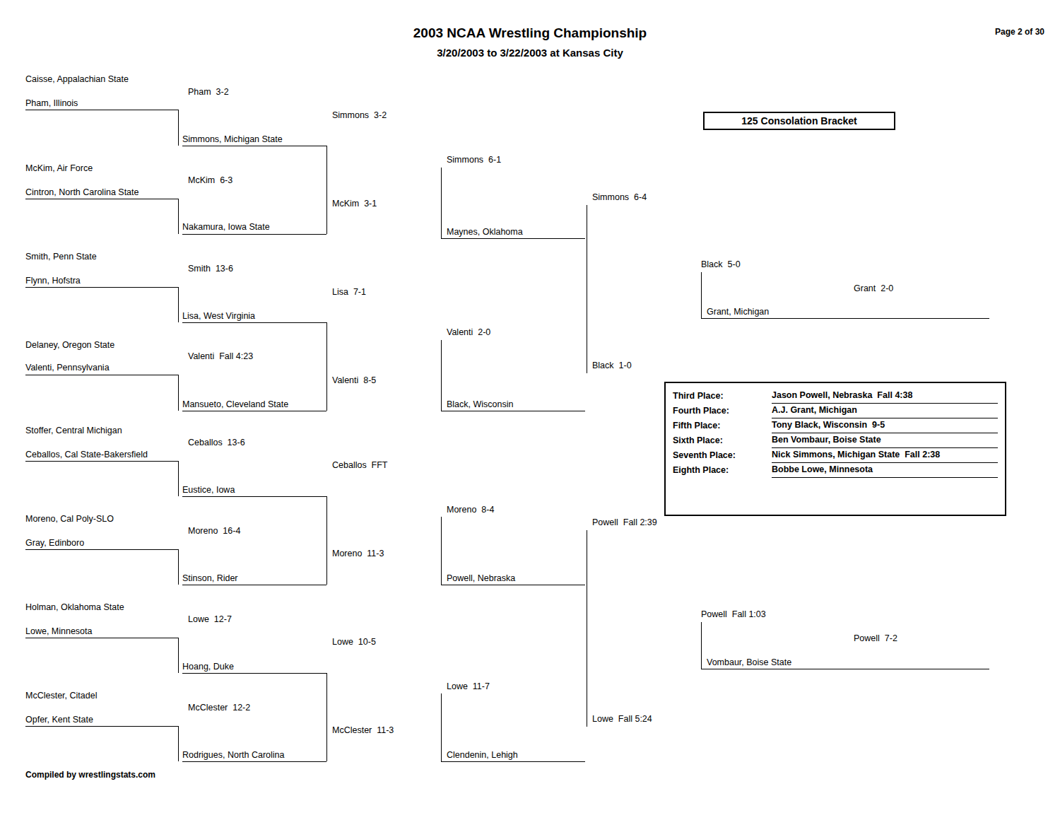Page 2 of 30
2003 NCAA Wrestling Championship
3/20/2003 to 3/22/2003 at Kansas City
125 Consolation Bracket
Caisse, Appalachian State
Pham, Illinois
McKim, Air Force
Cintron, North Carolina State
Smith, Penn State
Flynn, Hofstra
Delaney, Oregon State
Valenti, Pennsylvania
Stoffer, Central Michigan
Ceballos, Cal State-Bakersfield
Moreno, Cal Poly-SLO
Gray, Edinboro
Holman, Oklahoma State
Lowe, Minnesota
McClester, Citadel
Opfer, Kent State
Pham 3-2
Simmons, Michigan State
McKim 6-3
Nakamura, Iowa State
Smith 13-6
Lisa, West Virginia
Valenti Fall 4:23
Mansueto, Cleveland State
Ceballos 13-6
Eustice, Iowa
Moreno 16-4
Stinson, Rider
Lowe 12-7
Hoang, Duke
McClester 12-2
Rodrigues, North Carolina
Simmons 3-2
McKim 3-1
Lisa 7-1
Valenti 8-5
Ceballos FFT
Moreno 11-3
Lowe 10-5
McClester 11-3
Simmons 6-1
Maynes, Oklahoma
Valenti 2-0
Black, Wisconsin
Moreno 8-4
Powell, Nebraska
Lowe 11-7
Clendenin, Lehigh
Simmons 6-4
Black 1-0
Powell Fall 2:39
Lowe Fall 5:24
Black 5-0
Grant, Michigan
Powell Fall 1:03
Vombaur, Boise State
Grant 2-0
Powell 7-2
| Third Place: | Jason Powell, Nebraska Fall 4:38 |
| Fourth Place: | A.J. Grant, Michigan |
| Fifth Place: | Tony Black, Wisconsin 9-5 |
| Sixth Place: | Ben Vombaur, Boise State |
| Seventh Place: | Nick Simmons, Michigan State Fall 2:38 |
| Eighth Place: | Bobbe Lowe, Minnesota |
Compiled by wrestlingstats.com